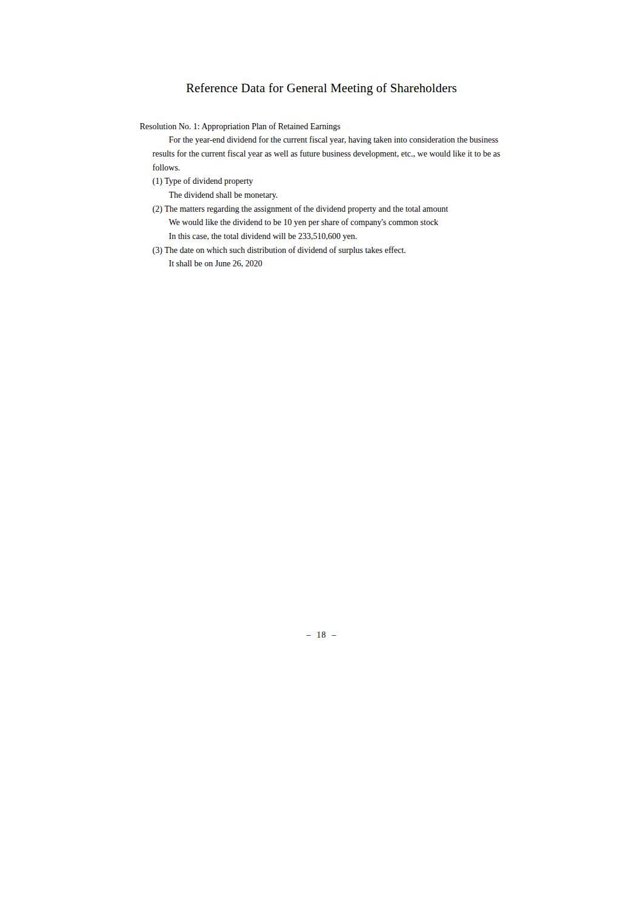Reference Data for General Meeting of Shareholders
Resolution No. 1: Appropriation Plan of Retained Earnings
For the year-end dividend for the current fiscal year, having taken into consideration the business results for the current fiscal year as well as future business development, etc., we would like it to be as follows.
(1) Type of dividend property
The dividend shall be monetary.
(2) The matters regarding the assignment of the dividend property and the total amount
We would like the dividend to be 10 yen per share of company's common stock
In this case, the total dividend will be 233,510,600 yen.
(3) The date on which such distribution of dividend of surplus takes effect.
It shall be on June 26, 2020
– 18 –